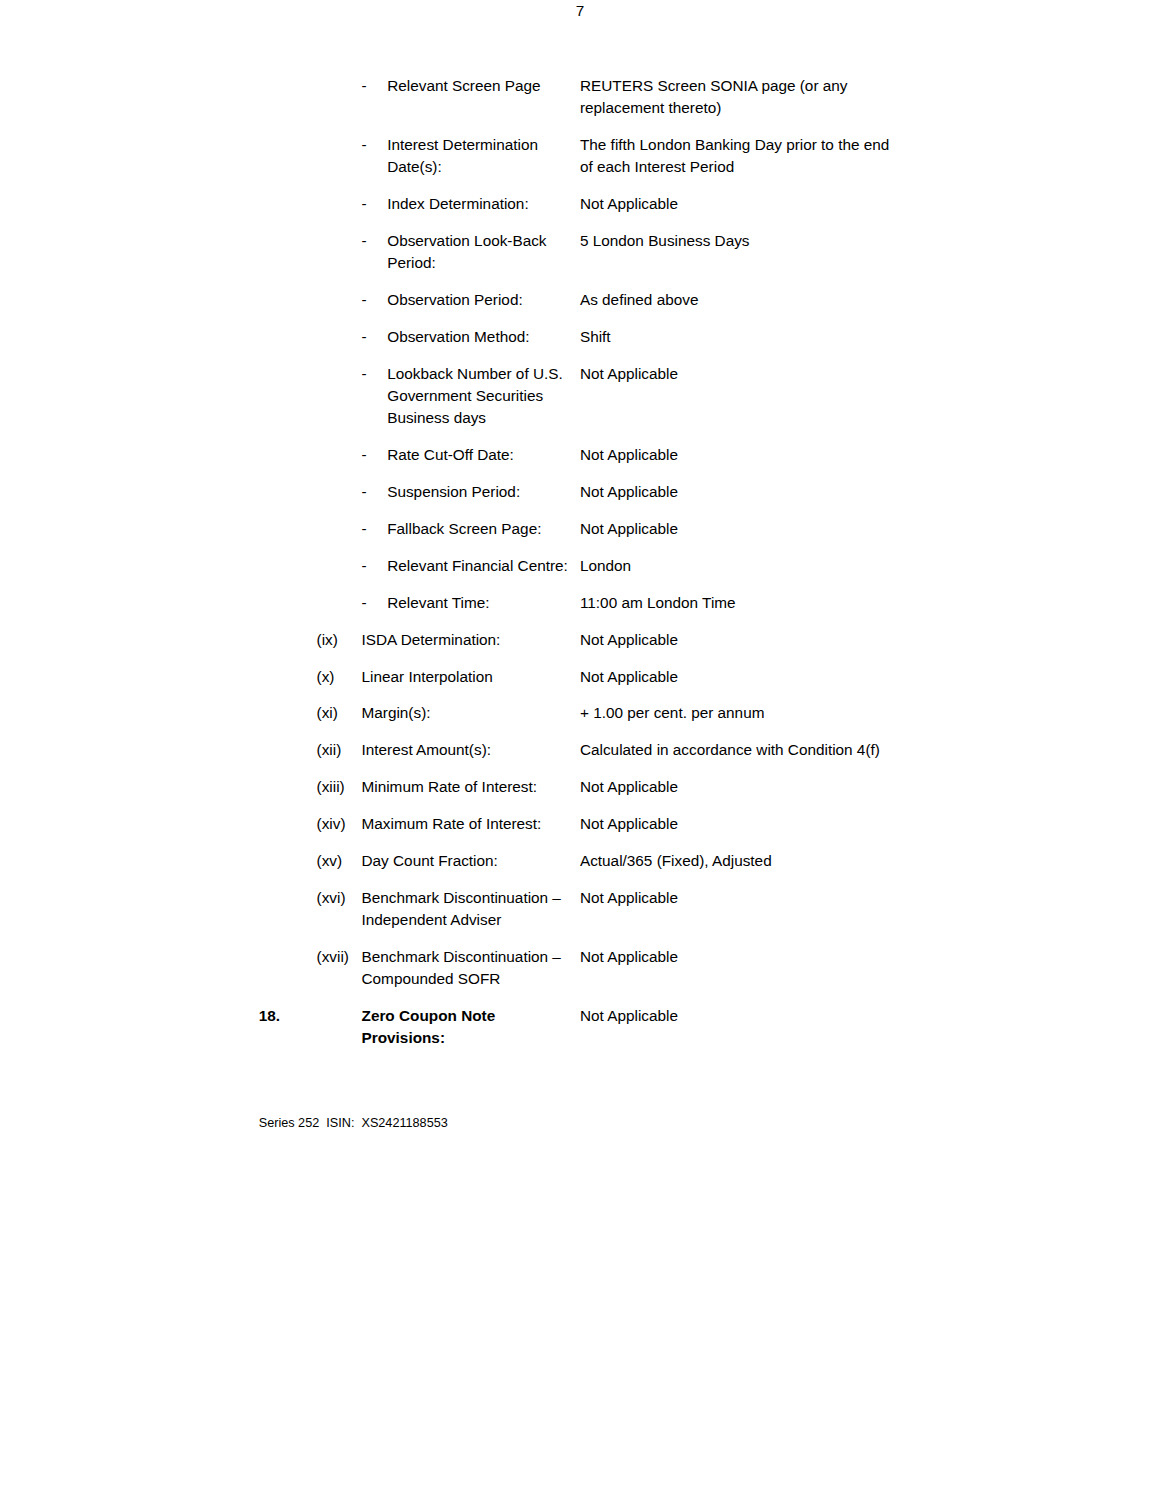7
| | | - | Relevant Screen Page | REUTERS Screen SONIA page (or any replacement thereto) |
| | | - | Interest Determination Date(s): | The fifth London Banking Day prior to the end of each Interest Period |
| | | - | Index Determination: | Not Applicable |
| | | - | Observation Look-Back Period: | 5 London Business Days |
| | | - | Observation Period: | As defined above |
| | | - | Observation Method: | Shift |
| | | - | Lookback Number of U.S. Government Securities Business days | Not Applicable |
| | | - | Rate Cut-Off Date: | Not Applicable |
| | | - | Suspension Period: | Not Applicable |
| | | - | Fallback Screen Page: | Not Applicable |
| | | - | Relevant Financial Centre: | London |
| | | - | Relevant Time: | 11:00 am London Time |
| | (ix) | ISDA Determination: | Not Applicable |
| | (x) | Linear Interpolation | Not Applicable |
| | (xi) | Margin(s): | + 1.00 per cent. per annum |
| | (xii) | Interest Amount(s): | Calculated in accordance with Condition 4(f) |
| | (xiii) | Minimum Rate of Interest: | Not Applicable |
| | (xiv) | Maximum Rate of Interest: | Not Applicable |
| | (xv) | Day Count Fraction: | Actual/365 (Fixed), Adjusted |
| | (xvi) | Benchmark Discontinuation – Independent Adviser | Not Applicable |
| | (xvii) | Benchmark Discontinuation – Compounded SOFR | Not Applicable |
| 18. | | Zero Coupon Note Provisions: | Not Applicable |
Series 252 ISIN: XS2421188553